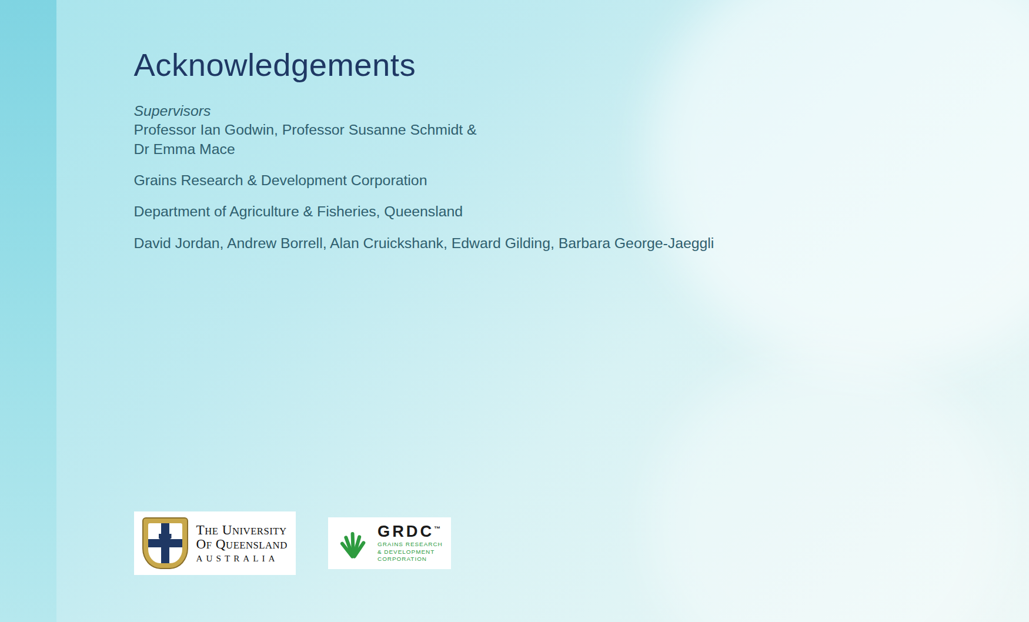Acknowledgements
Supervisors
Professor Ian Godwin, Professor Susanne Schmidt &
Dr Emma Mace
Grains Research & Development Corporation
Department of Agriculture & Fisheries, Queensland
David Jordan, Andrew Borrell, Alan Cruickshank, Edward Gilding, Barbara George-Jaeggli
THE UNIVERSITY
OF QUEENSLAND
Australia
GRDC™
Grains Research
& Development
Corporation